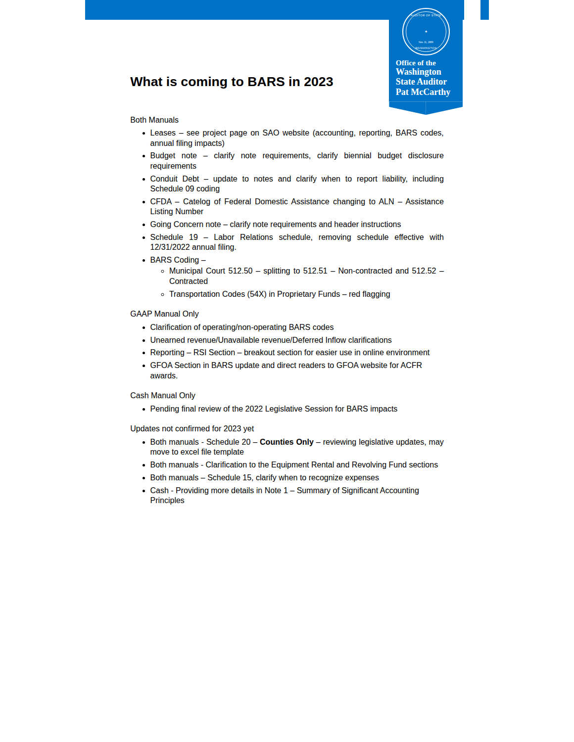Auditor of State
★
Nov. 11, 1889
Washington
Office of the
Washington
State Auditor
Pat McCarthy
What is coming to BARS in 2023
Both Manuals
Leases – see project page on SAO website (accounting, reporting, BARS codes, annual filing impacts)
Budget note – clarify note requirements, clarify biennial budget disclosure requirements
Conduit Debt – update to notes and clarify when to report liability, including Schedule 09 coding
CFDA – Catelog of Federal Domestic Assistance changing to ALN – Assistance Listing Number
Going Concern note – clarify note requirements and header instructions
Schedule 19 – Labor Relations schedule, removing schedule effective with 12/31/2022 annual filing.
BARS Coding –
Municipal Court 512.50 – splitting to 512.51 – Non-contracted and 512.52 – Contracted
Transportation Codes (54X) in Proprietary Funds – red flagging
GAAP Manual Only
Clarification of operating/non-operating BARS codes
Unearned revenue/Unavailable revenue/Deferred Inflow clarifications
Reporting – RSI Section – breakout section for easier use in online environment
GFOA Section in BARS update and direct readers to GFOA website for ACFR awards.
Cash Manual Only
Pending final review of the 2022 Legislative Session for BARS impacts
Updates not confirmed for 2023 yet
Both manuals - Schedule 20 – Counties Only – reviewing legislative updates, may move to excel file template
Both manuals - Clarification to the Equipment Rental and Revolving Fund sections
Both manuals – Schedule 15, clarify when to recognize expenses
Cash - Providing more details in Note 1 – Summary of Significant Accounting Principles